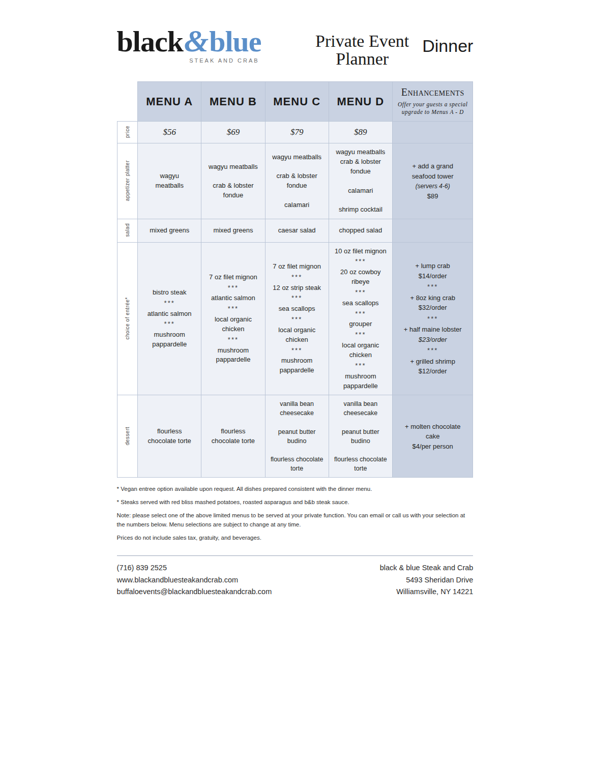black&blue
STEAK AND CRAB
Private Event
Planner
Dinner
| | MENU A | MENU B | MENU C | MENU D | Enhancements Offer your guests a special upgrade to Menus A - D |
| --- | --- | --- | --- | --- | --- |
| price | $56 | $69 | $79 | $89 | |
| appetizer platter | wagyu meatballs | wagyu meatballs crab & lobster fondue | wagyu meatballs crab & lobster fondue calamari | wagyu meatballs crab & lobster fondue calamari shrimp cocktail | + add a grand seafood tower (servers 4-6) $89 |
| salad | mixed greens | mixed greens | caesar salad | chopped salad | |
| choice of entrée* | bistro steak *** atlantic salmon *** mushroom pappardelle | 7 oz filet mignon *** atlantic salmon *** local organic chicken *** mushroom pappardelle | 7 oz filet mignon *** 12 oz strip steak *** sea scallops *** local organic chicken *** mushroom pappardelle | 10 oz filet mignon *** 20 oz cowboy ribeye *** sea scallops *** grouper *** local organic chicken *** mushroom pappardelle | + lump crab $14/order *** + 8oz king crab $32/order *** + half maine lobster $23/order *** + grilled shrimp $12/order |
| dessert | flourless chocolate torte | flourless chocolate torte | vanilla bean cheesecake peanut butter budino flourless chocolate torte | vanilla bean cheesecake peanut butter budino flourless chocolate torte | + molten chocolate cake $4/per person |
* Vegan entree option available upon request. All dishes prepared consistent with the dinner menu.
* Steaks served with red bliss mashed potatoes, roasted asparagus and b&b steak sauce.
Note: please select one of the above limited menus to be served at your private function. You can email or call us with your selection at the numbers below. Menu selections are subject to change at any time.
Prices do not include sales tax, gratuity, and beverages.
(716) 839 2525
www.blackandbluesteakandcrab.com
buffaloevents@blackandbluesteakandcrab.com
black & blue Steak and Crab
5493 Sheridan Drive
Williamsville, NY 14221